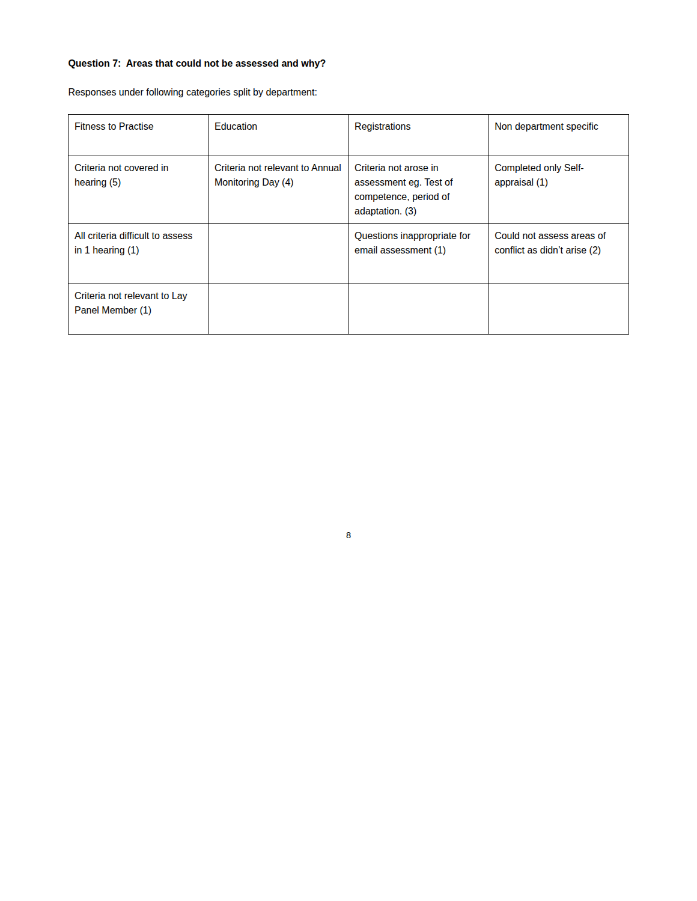Question 7: Areas that could not be assessed and why?
Responses under following categories split by department:
| Fitness to Practise | Education | Registrations | Non department specific |
| --- | --- | --- | --- |
| Criteria not covered in hearing (5) | Criteria not relevant to Annual Monitoring Day (4) | Criteria not arose in assessment eg. Test of competence, period of adaptation. (3) | Completed only Self-appraisal (1) |
| All criteria difficult to assess in 1 hearing (1) | | Questions inappropriate for email assessment (1) | Could not assess areas of conflict as didn’t arise (2) |
| Criteria not relevant to Lay Panel Member (1) | | | |
8